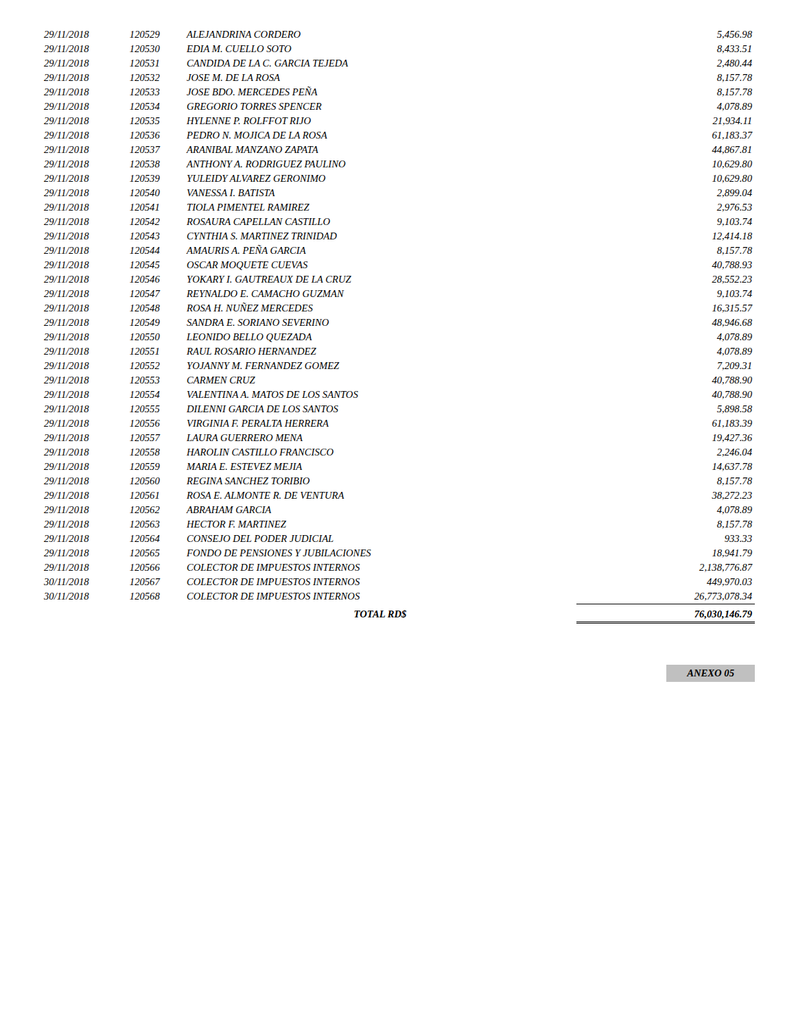| 29/11/2018 | 120529 | ALEJANDRINA CORDERO | 5,456.98 |
| 29/11/2018 | 120530 | EDIA M. CUELLO SOTO | 8,433.51 |
| 29/11/2018 | 120531 | CANDIDA DE LA C. GARCIA TEJEDA | 2,480.44 |
| 29/11/2018 | 120532 | JOSE M. DE LA ROSA | 8,157.78 |
| 29/11/2018 | 120533 | JOSE BDO. MERCEDES PEÑA | 8,157.78 |
| 29/11/2018 | 120534 | GREGORIO TORRES SPENCER | 4,078.89 |
| 29/11/2018 | 120535 | HYLENNE P. ROLFFOT RIJO | 21,934.11 |
| 29/11/2018 | 120536 | PEDRO N. MOJICA DE LA ROSA | 61,183.37 |
| 29/11/2018 | 120537 | ARANIBAL MANZANO ZAPATA | 44,867.81 |
| 29/11/2018 | 120538 | ANTHONY A. RODRIGUEZ PAULINO | 10,629.80 |
| 29/11/2018 | 120539 | YULEIDY ALVAREZ GERONIMO | 10,629.80 |
| 29/11/2018 | 120540 | VANESSA I. BATISTA | 2,899.04 |
| 29/11/2018 | 120541 | TIOLA PIMENTEL RAMIREZ | 2,976.53 |
| 29/11/2018 | 120542 | ROSAURA CAPELLAN CASTILLO | 9,103.74 |
| 29/11/2018 | 120543 | CYNTHIA S. MARTINEZ TRINIDAD | 12,414.18 |
| 29/11/2018 | 120544 | AMAURIS A. PEÑA GARCIA | 8,157.78 |
| 29/11/2018 | 120545 | OSCAR MOQUETE CUEVAS | 40,788.93 |
| 29/11/2018 | 120546 | YOKARY I. GAUTREAUX DE LA CRUZ | 28,552.23 |
| 29/11/2018 | 120547 | REYNALDO E. CAMACHO GUZMAN | 9,103.74 |
| 29/11/2018 | 120548 | ROSA H. NUÑEZ MERCEDES | 16,315.57 |
| 29/11/2018 | 120549 | SANDRA E. SORIANO SEVERINO | 48,946.68 |
| 29/11/2018 | 120550 | LEONIDO BELLO QUEZADA | 4,078.89 |
| 29/11/2018 | 120551 | RAUL ROSARIO HERNANDEZ | 4,078.89 |
| 29/11/2018 | 120552 | YOJANNY M. FERNANDEZ GOMEZ | 7,209.31 |
| 29/11/2018 | 120553 | CARMEN CRUZ | 40,788.90 |
| 29/11/2018 | 120554 | VALENTINA A. MATOS DE LOS SANTOS | 40,788.90 |
| 29/11/2018 | 120555 | DILENNI GARCIA DE LOS SANTOS | 5,898.58 |
| 29/11/2018 | 120556 | VIRGINIA F. PERALTA HERRERA | 61,183.39 |
| 29/11/2018 | 120557 | LAURA GUERRERO MENA | 19,427.36 |
| 29/11/2018 | 120558 | HAROLIN CASTILLO FRANCISCO | 2,246.04 |
| 29/11/2018 | 120559 | MARIA E. ESTEVEZ MEJIA | 14,637.78 |
| 29/11/2018 | 120560 | REGINA SANCHEZ TORIBIO | 8,157.78 |
| 29/11/2018 | 120561 | ROSA E. ALMONTE R. DE VENTURA | 38,272.23 |
| 29/11/2018 | 120562 | ABRAHAM GARCIA | 4,078.89 |
| 29/11/2018 | 120563 | HECTOR F. MARTINEZ | 8,157.78 |
| 29/11/2018 | 120564 | CONSEJO DEL PODER JUDICIAL | 933.33 |
| 29/11/2018 | 120565 | FONDO DE PENSIONES Y JUBILACIONES | 18,941.79 |
| 29/11/2018 | 120566 | COLECTOR DE IMPUESTOS INTERNOS | 2,138,776.87 |
| 30/11/2018 | 120567 | COLECTOR DE IMPUESTOS INTERNOS | 449,970.03 |
| 30/11/2018 | 120568 | COLECTOR DE IMPUESTOS INTERNOS | 26,773,078.34 |
| | | TOTAL RD$ | 76,030,146.79 |
ANEXO 05